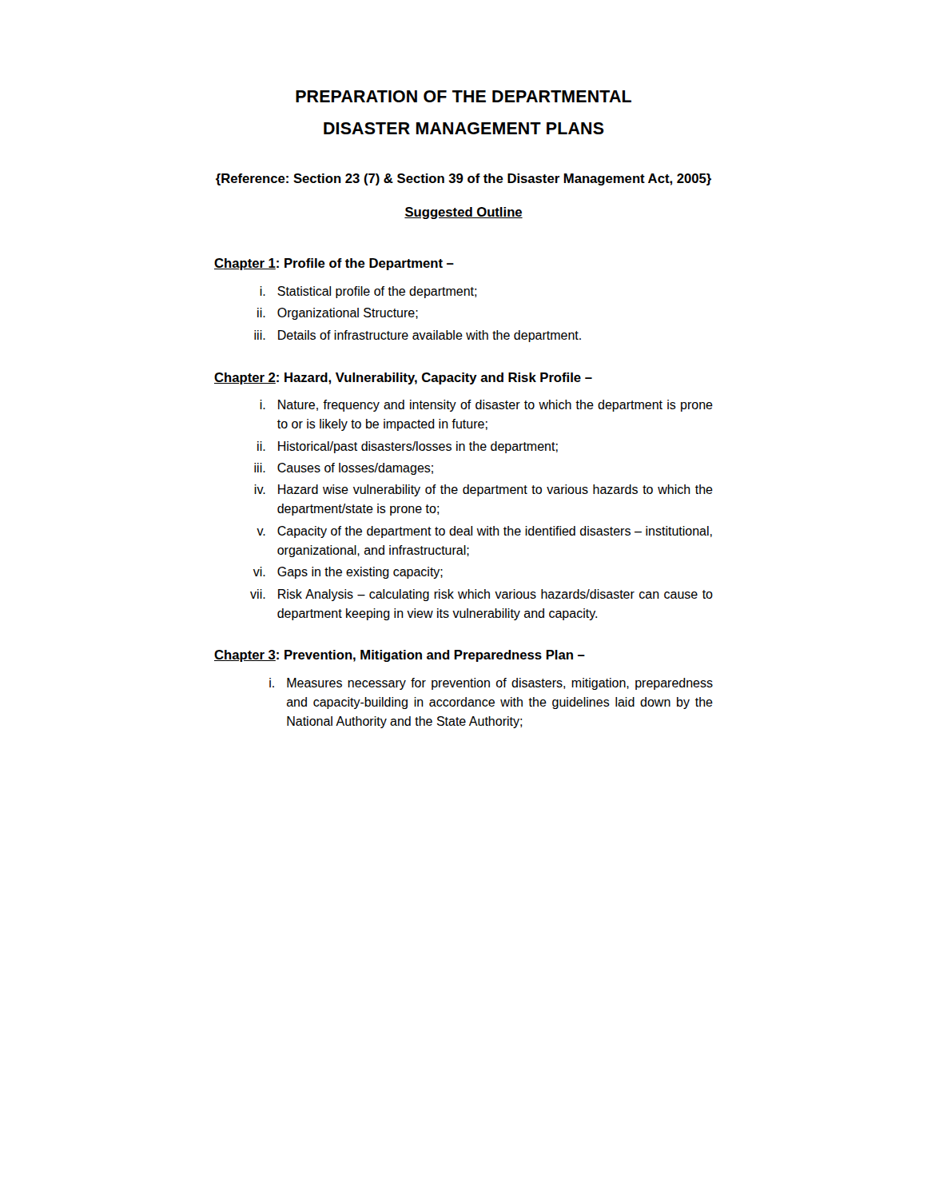PREPARATION OF THE DEPARTMENTAL
DISASTER MANAGEMENT PLANS
{Reference: Section 23 (7) & Section 39 of the Disaster Management Act, 2005}
Suggested Outline
Chapter 1: Profile of the Department –
Statistical profile of the department;
Organizational Structure;
Details of infrastructure available with the department.
Chapter 2: Hazard, Vulnerability, Capacity and Risk Profile –
Nature, frequency and intensity of disaster to which the department is prone to or is likely to be impacted in future;
Historical/past disasters/losses in the department;
Causes of losses/damages;
Hazard wise vulnerability of the department to various hazards to which the department/state is prone to;
Capacity of the department to deal with the identified disasters – institutional, organizational, and infrastructural;
Gaps in the existing capacity;
Risk Analysis – calculating risk which various hazards/disaster can cause to department keeping in view its vulnerability and capacity.
Chapter 3: Prevention, Mitigation and Preparedness Plan –
Measures necessary for prevention of disasters, mitigation, preparedness and capacity-building in accordance with the guidelines laid down by the National Authority and the State Authority;